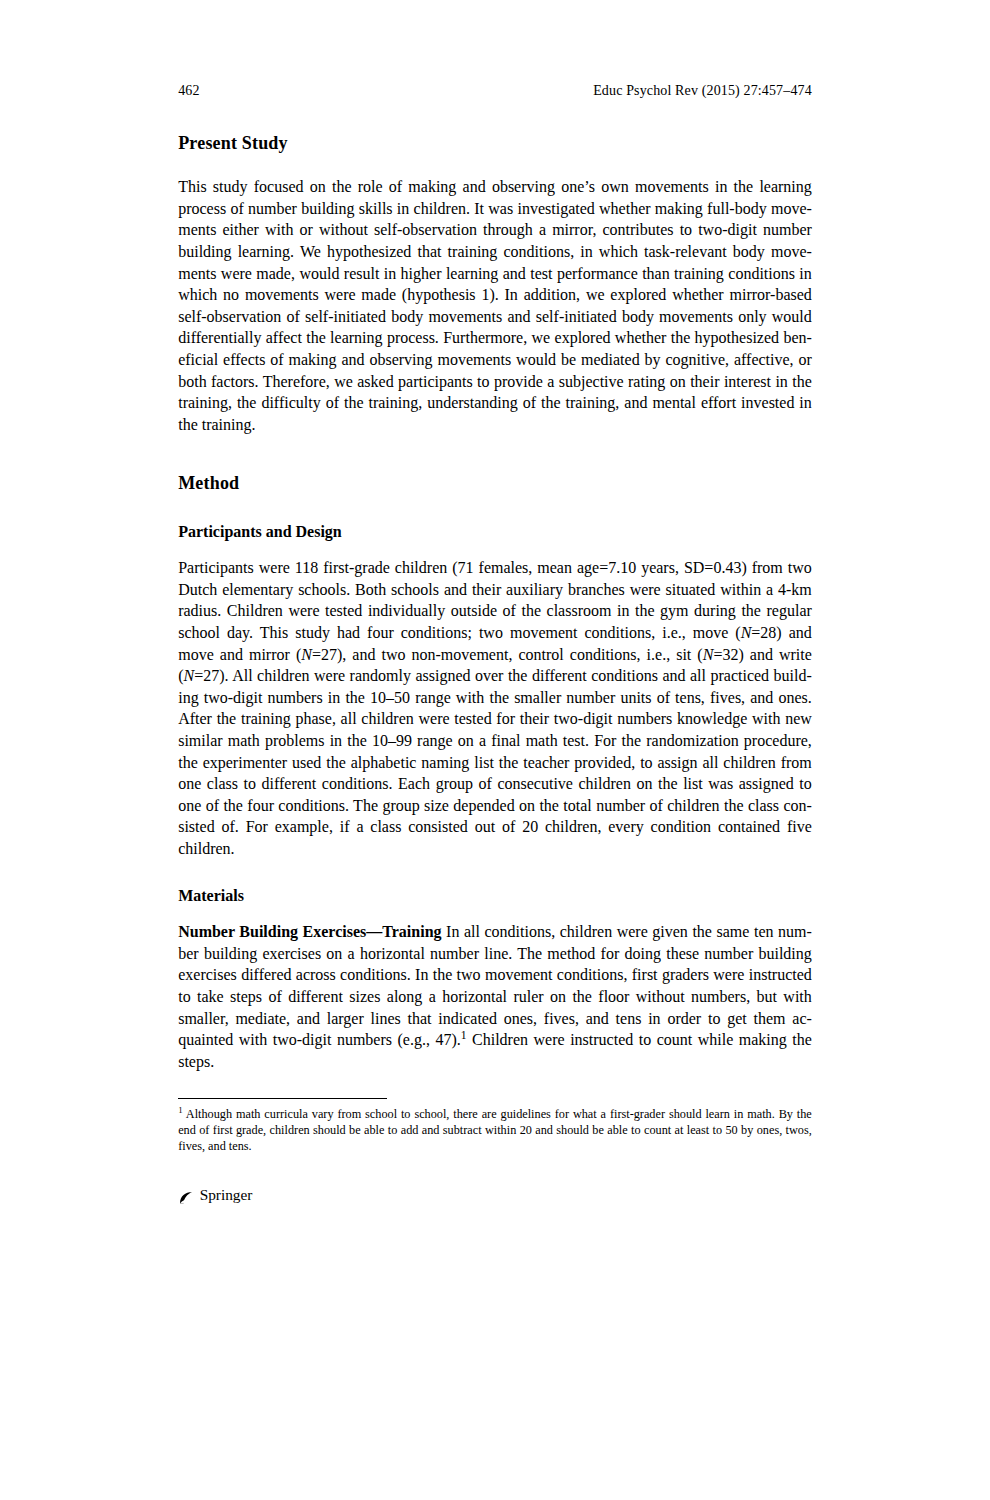462 Educ Psychol Rev (2015) 27:457–474
Present Study
This study focused on the role of making and observing one’s own movements in the learning process of number building skills in children. It was investigated whether making full-body movements either with or without self-observation through a mirror, contributes to two-digit number building learning. We hypothesized that training conditions, in which task-relevant body movements were made, would result in higher learning and test performance than training conditions in which no movements were made (hypothesis 1). In addition, we explored whether mirror-based self-observation of self-initiated body movements and self-initiated body movements only would differentially affect the learning process. Furthermore, we explored whether the hypothesized beneficial effects of making and observing movements would be mediated by cognitive, affective, or both factors. Therefore, we asked participants to provide a subjective rating on their interest in the training, the difficulty of the training, understanding of the training, and mental effort invested in the training.
Method
Participants and Design
Participants were 118 first-grade children (71 females, mean age=7.10 years, SD=0.43) from two Dutch elementary schools. Both schools and their auxiliary branches were situated within a 4-km radius. Children were tested individually outside of the classroom in the gym during the regular school day. This study had four conditions; two movement conditions, i.e., move (N=28) and move and mirror (N=27), and two non-movement, control conditions, i.e., sit (N=32) and write (N=27). All children were randomly assigned over the different conditions and all practiced building two-digit numbers in the 10–50 range with the smaller number units of tens, fives, and ones. After the training phase, all children were tested for their two-digit numbers knowledge with new similar math problems in the 10–99 range on a final math test. For the randomization procedure, the experimenter used the alphabetic naming list the teacher provided, to assign all children from one class to different conditions. Each group of consecutive children on the list was assigned to one of the four conditions. The group size depended on the total number of children the class consisted of. For example, if a class consisted out of 20 children, every condition contained five children.
Materials
Number Building Exercises—Training In all conditions, children were given the same ten number building exercises on a horizontal number line. The method for doing these number building exercises differed across conditions. In the two movement conditions, first graders were instructed to take steps of different sizes along a horizontal ruler on the floor without numbers, but with smaller, mediate, and larger lines that indicated ones, fives, and tens in order to get them acquainted with two-digit numbers (e.g., 47).1 Children were instructed to count while making the steps.
1 Although math curricula vary from school to school, there are guidelines for what a first-grader should learn in math. By the end of first grade, children should be able to add and subtract within 20 and should be able to count at least to 50 by ones, twos, fives, and tens.
Springer